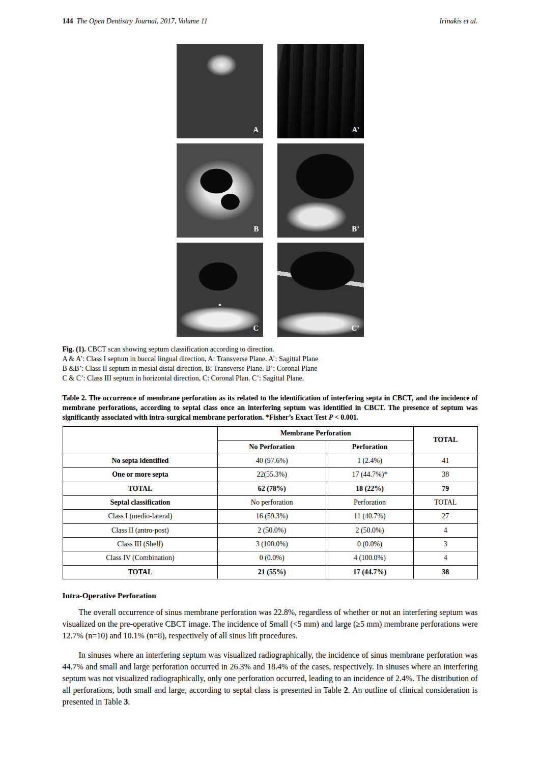144 The Open Dentistry Journal, 2017, Volume 11
Irinakis et al.
A
A’
B
B’
C
C’
Fig. (1). CBCT scan showing septum classification according to direction.
A & A’: Class I septum in buccal lingual direction, A: Transverse Plane. A’: Sagittal Plane
B &B’: Class II septum in mesial distal direction, B: Transverse Plane. B’: Coronal Plane
C & C’: Class III septum in horizontal direction, C: Coronal Plan. C’: Sagittal Plane.
Table 2. The occurrence of membrane perforation as its related to the identification of interfering septa in CBCT, and the incidence of membrane perforations, according to septal class once an interfering septum was identified in CBCT. The presence of septum was significantly associated with intra-surgical membrane perforation. *Fisher’s Exact Test P < 0.001.
| | Membrane Perforation | TOTAL |
| --- | --- | --- |
| No Perforation | Perforation |
| No septa identified | 40 (97.6%) | 1 (2.4%) | 41 |
| One or more septa | 22(55.3%) | 17 (44.7%)* | 38 |
| TOTAL | 62 (78%) | 18 (22%) | 79 |
| Septal classification | No perforation | Perforation | TOTAL |
| Class I (medio-lateral) | 16 (59.3%) | 11 (40.7%) | 27 |
| Class II (antro-post) | 2 (50.0%) | 2 (50.0%) | 4 |
| Class III (Shelf) | 3 (100.0%) | 0 (0.0%) | 3 |
| Class IV (Combination) | 0 (0.0%) | 4 (100.0%) | 4 |
| TOTAL | 21 (55%) | 17 (44.7%) | 38 |
Intra-Operative Perforation
The overall occurrence of sinus membrane perforation was 22.8%, regardless of whether or not an interfering septum was visualized on the pre-operative CBCT image. The incidence of Small (<5 mm) and large (≥5 mm) membrane perforations were 12.7% (n=10) and 10.1% (n=8), respectively of all sinus lift procedures.
In sinuses where an interfering septum was visualized radiographically, the incidence of sinus membrane perforation was 44.7% and small and large perforation occurred in 26.3% and 18.4% of the cases, respectively. In sinuses where an interfering septum was not visualized radiographically, only one perforation occurred, leading to an incidence of 2.4%. The distribution of all perforations, both small and large, according to septal class is presented in Table 2. An outline of clinical consideration is presented in Table 3.